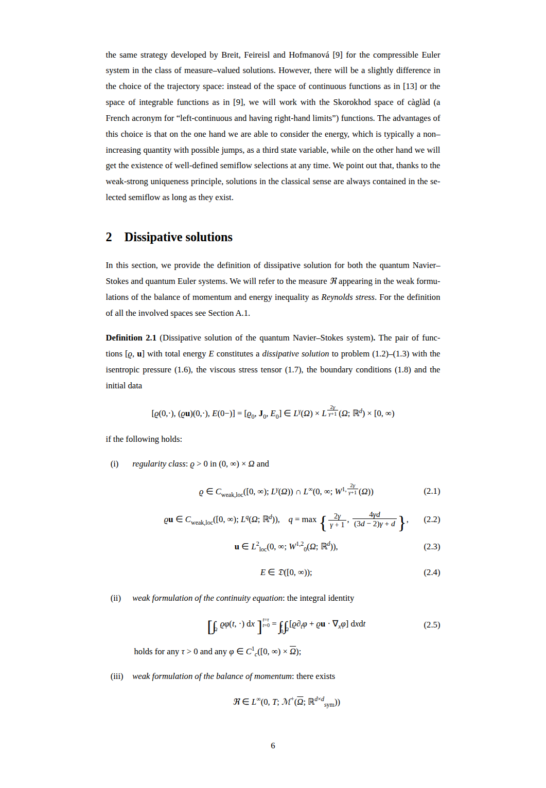the same strategy developed by Breit, Feireisl and Hofmanová [9] for the compressible Euler system in the class of measure–valued solutions. However, there will be a slightly difference in the choice of the trajectory space: instead of the space of continuous functions as in [13] or the space of integrable functions as in [9], we will work with the Skorokhod space of càglàd (a French acronym for “left-continuous and having right-hand limits”) functions. The advantages of this choice is that on the one hand we are able to consider the energy, which is typically a non–increasing quantity with possible jumps, as a third state variable, while on the other hand we will get the existence of well-defined semiflow selections at any time. We point out that, thanks to the weak-strong uniqueness principle, solutions in the classical sense are always contained in the selected semiflow as long as they exist.
2 Dissipative solutions
In this section, we provide the definition of dissipative solution for both the quantum Navier–Stokes and quantum Euler systems. We will refer to the measure ℜ appearing in the weak formulations of the balance of momentum and energy inequality as Reynolds stress. For the definition of all the involved spaces see Section A.1.
Definition 2.1 (Dissipative solution of the quantum Navier–Stokes system). The pair of functions [ϱ, u] with total energy E constitutes a dissipative solution to problem (1.2)–(1.3) with the isentropic pressure (1.6), the viscous stress tensor (1.7), the boundary conditions (1.8) and the initial data
[ϱ(0,·), (ϱu)(0,·), E(0−)] = [ϱ0, J0, E0] ∈ Lγ(Ω) × L2γ γ+1(Ω; ℝd) × [0, ∞)
if the following holds:
regularity class: ϱ > 0 in (0, ∞) × Ω and
ϱ ∈ Cweak,loc([0, ∞); Lγ(Ω)) ∩ L∞(0, ∞; W1,2γ γ+1(Ω)) (2.1)
ϱu ∈ Cweak,loc([0, ∞); Lq(Ω; ℝd)), q = max {2γ γ + 1, 4γd(3d − 2)γ + d}, (2.2)
u ∈ L2loc(0, ∞; W1,20(Ω; ℝd)), (2.3)
E ∈ 𝔇([0, ∞)); (2.4)
weak formulation of the continuity equation: the integral identity
[∫Ω ϱφ(t, ·) dx ] t=τ t=0 = ∫τ
0∫Ω[ϱ∂tφ + ϱu · ∇xφ] dxdt (2.5)
holds for any τ > 0 and any φ ∈ C1c([0, ∞) × Ω);
weak formulation of the balance of momentum: there exists
ℜ ∈ L∞(0, T; ℳ+(Ω; ℝd×dsym))
6